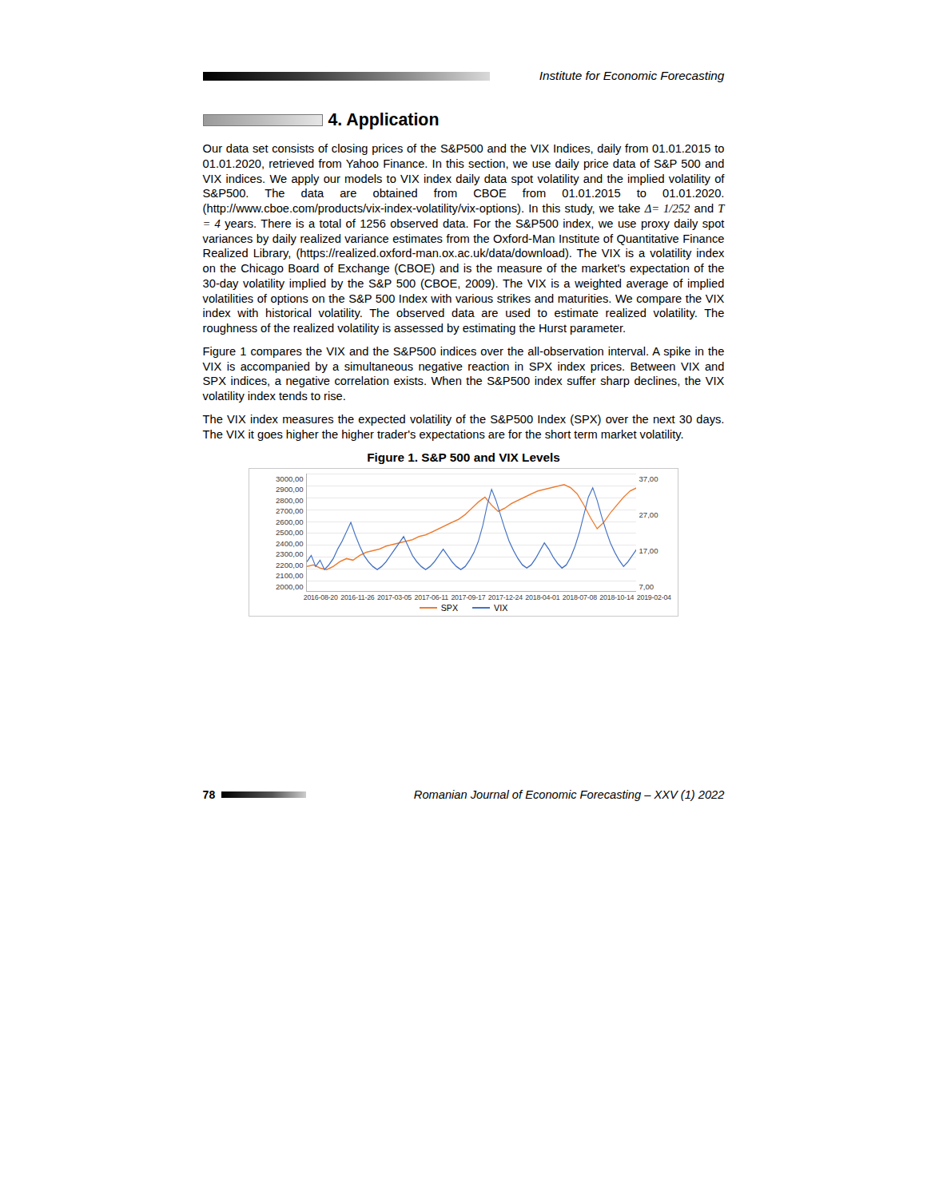Institute for Economic Forecasting
4. Application
Our data set consists of closing prices of the S&P500 and the VIX Indices, daily from 01.01.2015 to 01.01.2020, retrieved from Yahoo Finance. In this section, we use daily price data of S&P 500 and VIX indices. We apply our models to VIX index daily data spot volatility and the implied volatility of S&P500. The data are obtained from CBOE from 01.01.2015 to 01.01.2020. (http://www.cboe.com/products/vix-index-volatility/vix-options). In this study, we take Δ= 1/252 and T = 4 years. There is a total of 1256 observed data. For the S&P500 index, we use proxy daily spot variances by daily realized variance estimates from the Oxford-Man Institute of Quantitative Finance Realized Library, (https://realized.oxford-man.ox.ac.uk/data/download). The VIX is a volatility index on the Chicago Board of Exchange (CBOE) and is the measure of the market's expectation of the 30-day volatility implied by the S&P 500 (CBOE, 2009). The VIX is a weighted average of implied volatilities of options on the S&P 500 Index with various strikes and maturities. We compare the VIX index with historical volatility. The observed data are used to estimate realized volatility. The roughness of the realized volatility is assessed by estimating the Hurst parameter.
Figure 1 compares the VIX and the S&P500 indices over the all-observation interval. A spike in the VIX is accompanied by a simultaneous negative reaction in SPX index prices. Between VIX and SPX indices, a negative correlation exists. When the S&P500 index suffer sharp declines, the VIX volatility index tends to rise.
The VIX index measures the expected volatility of the S&P500 Index (SPX) over the next 30 days. The VIX it goes higher the higher trader's expectations are for the short term market volatility.
Figure 1. S&P 500 and VIX Levels
3000,00
2900,00
2800,00
2700,00
2600,00
2500,00
2400,00
2300,00
2200,00
2100,00
2000,00
37,00
27,00
17,00
7,00
2016-08-202016-11-262017-03-052017-06-112017-09-172017-12-242018-04-012018-07-082018-10-142019-02-04
SPX VIX
78
Romanian Journal of Economic Forecasting – XXV (1) 2022